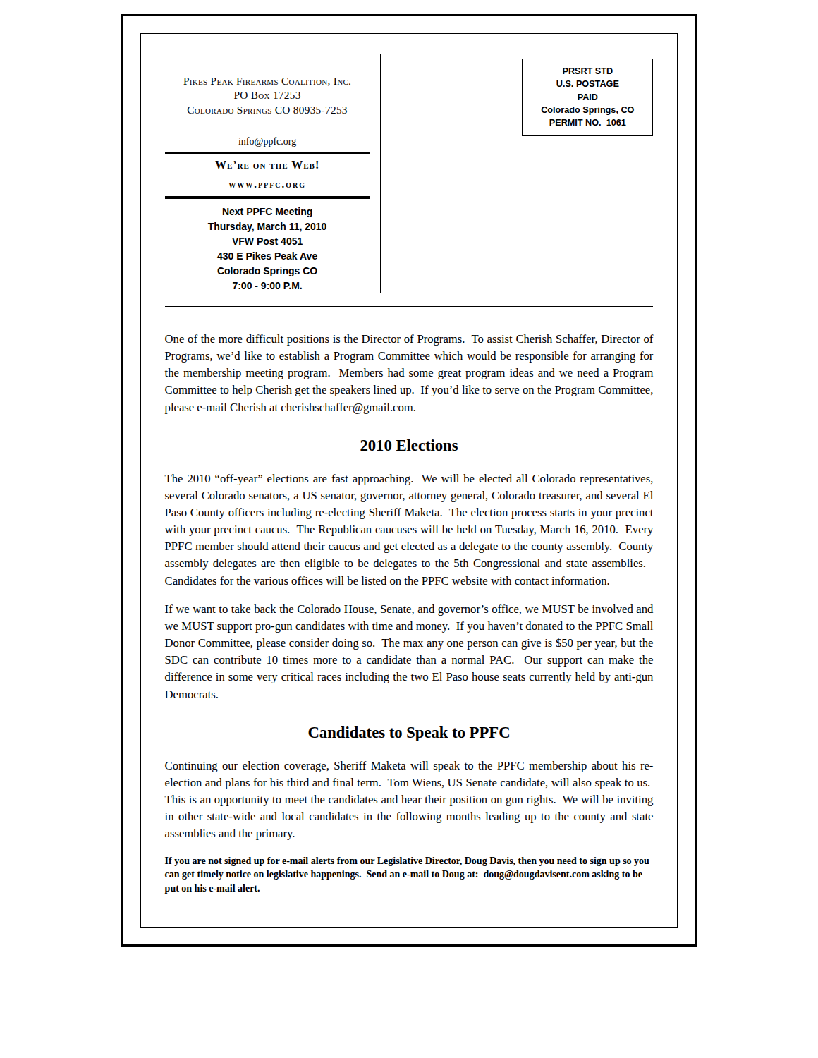Pikes Peak Firearms Coalition, Inc.
PO Box 17253
Colorado Springs CO 80935-7253
info@ppfc.org
We’re on the Web!
www.ppfc.org
Next PPFC Meeting
Thursday, March 11, 2010
VFW Post 4051
430 E Pikes Peak Ave
Colorado Springs CO
7:00 - 9:00 P.M.
PRSRT STD
U.S. POSTAGE
PAID
Colorado Springs, CO
PERMIT NO. 1061
One of the more difficult positions is the Director of Programs. To assist Cherish Schaffer, Director of Programs, we’d like to establish a Program Committee which would be responsible for arranging for the membership meeting program. Members had some great program ideas and we need a Program Committee to help Cherish get the speakers lined up. If you’d like to serve on the Program Committee, please e-mail Cherish at cherishschaffer@gmail.com.
2010 Elections
The 2010 “off-year” elections are fast approaching. We will be elected all Colorado representatives, several Colorado senators, a US senator, governor, attorney general, Colorado treasurer, and several El Paso County officers including re-electing Sheriff Maketa. The election process starts in your precinct with your precinct caucus. The Republican caucuses will be held on Tuesday, March 16, 2010. Every PPFC member should attend their caucus and get elected as a delegate to the county assembly. County assembly delegates are then eligible to be delegates to the 5th Congressional and state assemblies. Candidates for the various offices will be listed on the PPFC website with contact information.
If we want to take back the Colorado House, Senate, and governor’s office, we MUST be involved and we MUST support pro-gun candidates with time and money. If you haven’t donated to the PPFC Small Donor Committee, please consider doing so. The max any one person can give is $50 per year, but the SDC can contribute 10 times more to a candidate than a normal PAC. Our support can make the difference in some very critical races including the two El Paso house seats currently held by anti-gun Democrats.
Candidates to Speak to PPFC
Continuing our election coverage, Sheriff Maketa will speak to the PPFC membership about his re-election and plans for his third and final term. Tom Wiens, US Senate candidate, will also speak to us. This is an opportunity to meet the candidates and hear their position on gun rights. We will be inviting in other state-wide and local candidates in the following months leading up to the county and state assemblies and the primary.
If you are not signed up for e-mail alerts from our Legislative Director, Doug Davis, then you need to sign up so you can get timely notice on legislative happenings. Send an e-mail to Doug at: doug@dougdavisent.com asking to be put on his e-mail alert.